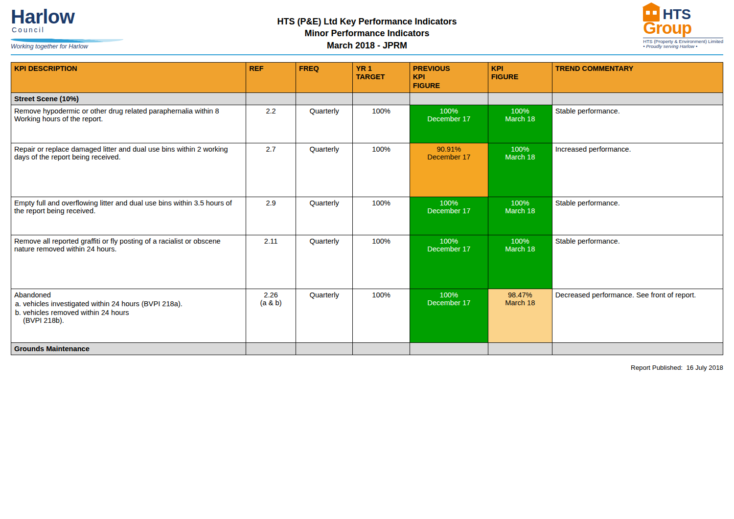Harlow
Council
Working together for Harlow
HTS (P&E) Ltd Key Performance Indicators
Minor Performance Indicators
March 2018 - JPRM
HTS
Group
HTS (Property & Environment) Limited
• Proudly serving Harlow •
| KPI DESCRIPTION | REF | FREQ | YR 1 TARGET | PREVIOUS KPI FIGURE | KPI FIGURE | TREND COMMENTARY |
| --- | --- | --- | --- | --- | --- | --- |
| Street Scene (10%) | | | | | | |
| Remove hypodermic or other drug related paraphernalia within 8 Working hours of the report. | 2.2 | Quarterly | 100% | 100% December 17 | 100% March 18 | Stable performance. |
| Repair or replace damaged litter and dual use bins within 2 working days of the report being received. | 2.7 | Quarterly | 100% | 90.91% December 17 | 100% March 18 | Increased performance. |
| Empty full and overflowing litter and dual use bins within 3.5 hours of the report being received. | 2.9 | Quarterly | 100% | 100% December 17 | 100% March 18 | Stable performance. |
| Remove all reported graffiti or fly posting of a racialist or obscene nature removed within 24 hours. | 2.11 | Quarterly | 100% | 100% December 17 | 100% March 18 | Stable performance. |
| Abandoned vehicles investigated within 24 hours (BVPI 218a). vehicles removed within 24 hours (BVPI 218b). | 2.26 (a & b) | Quarterly | 100% | 100% December 17 | 98.47% March 18 | Decreased performance. See front of report. |
| Grounds Maintenance | | | | | | |
Report Published: 16 July 2018